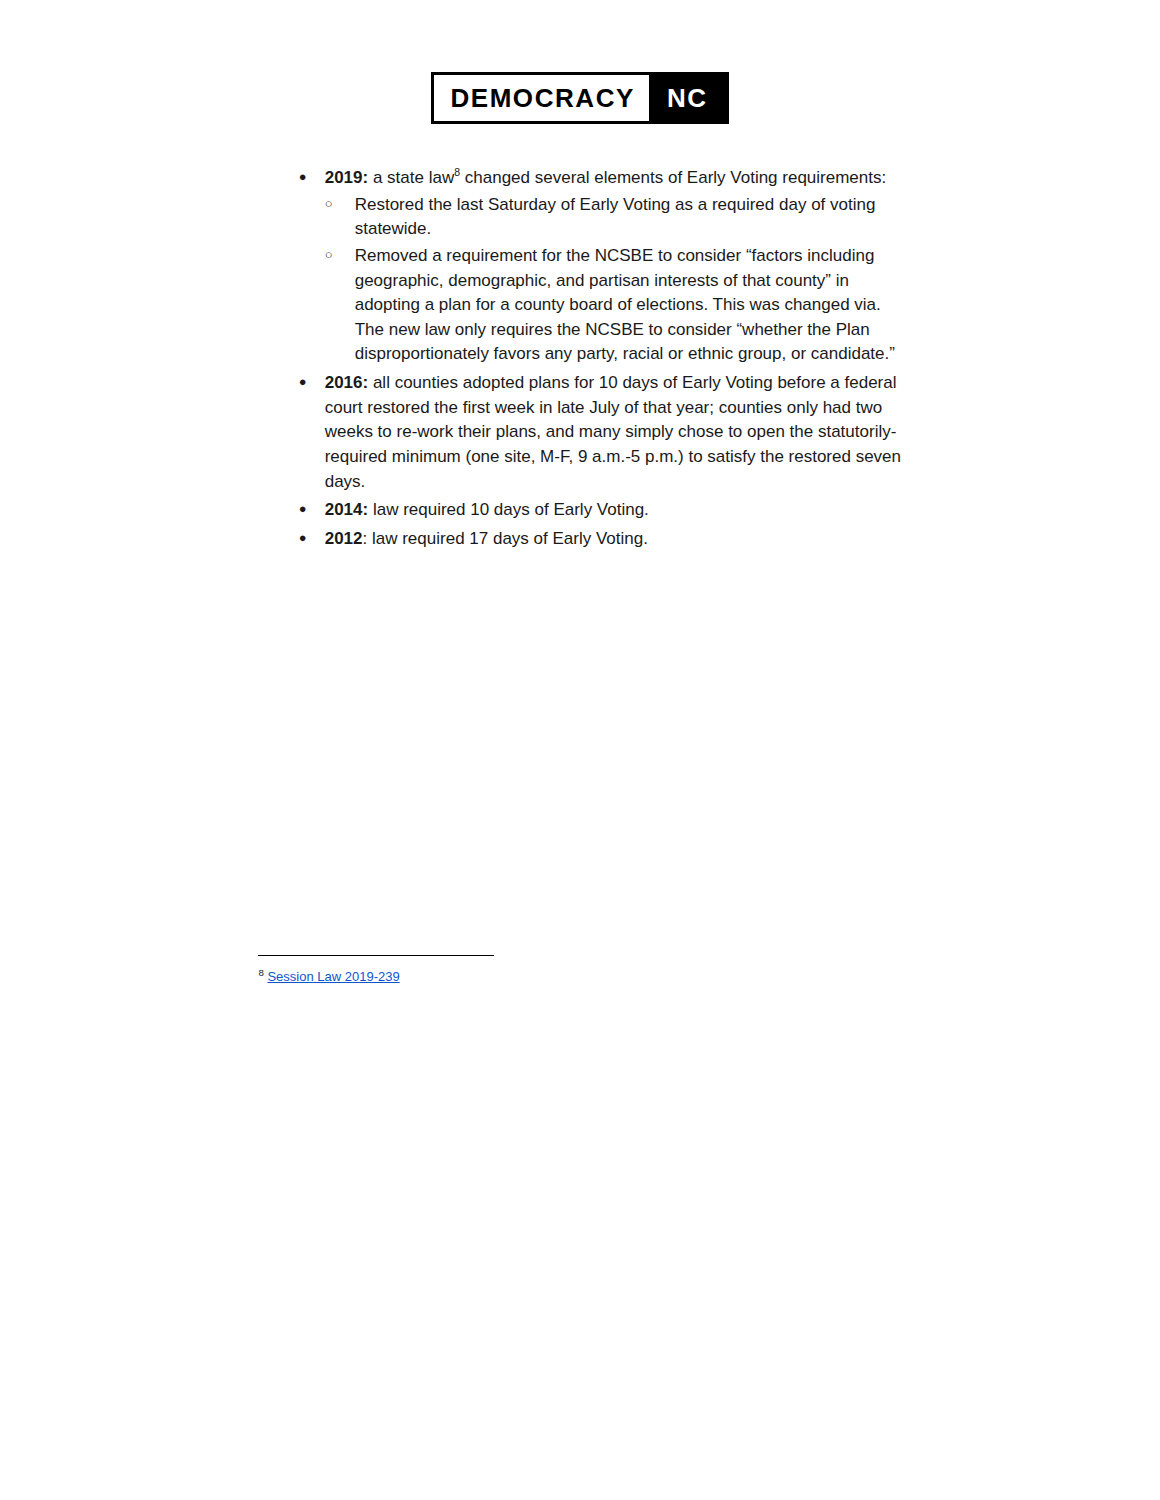DEMOCRACY NC
2019: a state law8 changed several elements of Early Voting requirements:
Restored the last Saturday of Early Voting as a required day of voting statewide.
Removed a requirement for the NCSBE to consider “factors including geographic, demographic, and partisan interests of that county” in adopting a plan for a county board of elections. This was changed via. The new law only requires the NCSBE to consider “whether the Plan disproportionately favors any party, racial or ethnic group, or candidate.”
2016: all counties adopted plans for 10 days of Early Voting before a federal court restored the first week in late July of that year; counties only had two weeks to re-work their plans, and many simply chose to open the statutorily-required minimum (one site, M-F, 9 a.m.-5 p.m.) to satisfy the restored seven days.
2014: law required 10 days of Early Voting.
2012: law required 17 days of Early Voting.
8 Session Law 2019-239